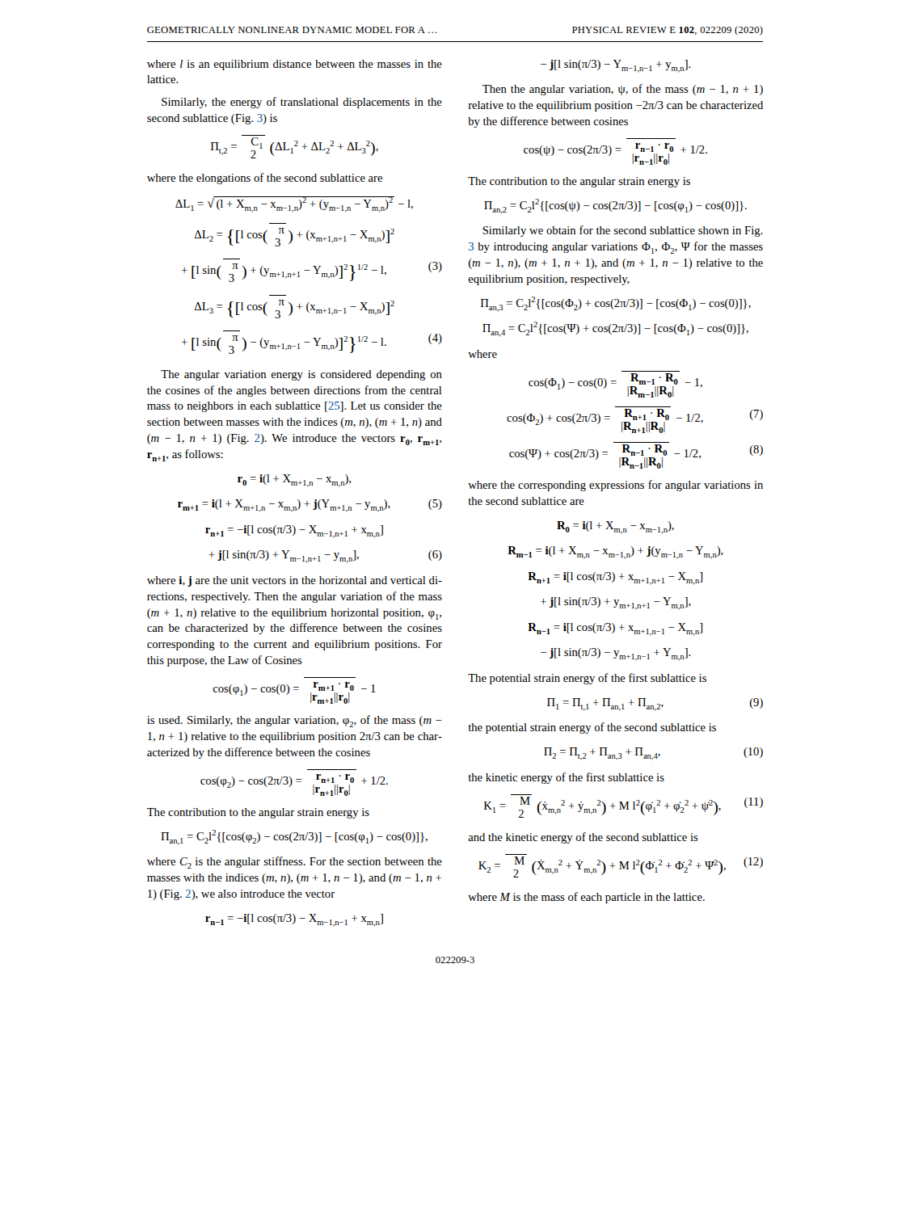Geometrically nonlinear dynamic model for a …
PHYSICAL REVIEW E 102, 022209 (2020)
where l is an equilibrium distance between the masses in the lattice.
Similarly, the energy of translational displacements in the second sublattice (Fig. 3) is
Πt,2 = C12 (ΔL12 + ΔL22 + ΔL32),
where the elongations of the second sublattice are
ΔL1 = √(l + Xm,n − xm−1,n)2 + (ym−1,n − Ym,n)2 − l,
ΔL2 = {[l cos(π 3) + (xm+1,n+1 − Xm,n)]2
+ [l sin(π 3) + (ym+1,n+1 − Ym,n)]2}1/2 − l, (3)
ΔL3 = {[l cos(π 3) + (xm+1,n−1 − Xm,n)]2
+ [l sin(π 3) − (ym+1,n−1 − Ym,n)]2}1/2 − l. (4)
The angular variation energy is considered depending on the cosines of the angles between directions from the central mass to neighbors in each sublattice [25]. Let us consider the section between masses with the indices (m, n), (m + 1, n) and (m − 1, n + 1) (Fig. 2). We introduce the vectors r0, rm+1, rn+1, as follows:
r0 = i(l + Xm+1,n − xm,n),
rm+1 = i(l + Xm+1,n − xm,n) + j(Ym+1,n − ym,n), (5)
rn+1 = −i[l cos(π/3) − Xm−1,n+1 + xm,n]
+ j[l sin(π/3) + Ym−1,n+1 − ym,n], (6)
where i, j are the unit vectors in the horizontal and vertical directions, respectively. Then the angular variation of the mass (m + 1, n) relative to the equilibrium horizontal position, φ1, can be characterized by the difference between the cosines corresponding to the current and equilibrium positions. For this purpose, the Law of Cosines
cos(φ1) − cos(0) = rm+1 · r0|rm+1||r0| − 1
is used. Similarly, the angular variation, φ2, of the mass (m − 1, n + 1) relative to the equilibrium position 2π/3 can be characterized by the difference between the cosines
cos(φ2) − cos(2π/3) = rn+1 · r0|rn+1||r0| + 1/2.
The contribution to the angular strain energy is
Πan,1 = C2l2{[cos(φ2) − cos(2π/3)] − [cos(φ1) − cos(0)]},
where C2 is the angular stiffness. For the section between the masses with the indices (m, n), (m + 1, n − 1), and (m − 1, n + 1) (Fig. 2), we also introduce the vector
rn−1 = −i[l cos(π/3) − Xm−1,n−1 + xm,n]
− j[l sin(π/3) − Ym−1,n−1 + ym,n].
Then the angular variation, ψ, of the mass (m − 1, n + 1) relative to the equilibrium position −2π/3 can be characterized by the difference between cosines
cos(ψ) − cos(2π/3) = rn−1 · r0|rn−1||r0| + 1/2.
The contribution to the angular strain energy is
Πan,2 = C2l2{[cos(ψ) − cos(2π/3)] − [cos(φ1) − cos(0)]}.
Similarly we obtain for the second sublattice shown in Fig. 3 by introducing angular variations Φ1, Φ2, Ψ for the masses (m − 1, n), (m + 1, n + 1), and (m + 1, n − 1) relative to the equilibrium position, respectively,
Πan,3 = C2l2{[cos(Φ2) + cos(2π/3)] − [cos(Φ1) − cos(0)]},
Πan,4 = C2l2{[cos(Ψ) + cos(2π/3)] − [cos(Φ1) − cos(0)]},
where
cos(Φ1) − cos(0) = Rm−1 · R0|Rm−1||R0| − 1,
cos(Φ2) + cos(2π/3) = Rn+1 · R0|Rn+1||R0| − 1/2, (7)
cos(Ψ) + cos(2π/3) = Rn−1 · R0|Rn−1||R0| − 1/2, (8)
where the corresponding expressions for angular variations in the second sublattice are
R0 = i(l + Xm,n − xm−1,n),
Rm−1 = i(l + Xm,n − xm−1,n) + j(ym−1,n − Ym,n),
Rn+1 = i[l cos(π/3) + xm+1,n+1 − Xm,n]
+ j[l sin(π/3) + ym+1,n+1 − Ym,n],
Rn−1 = i[l cos(π/3) + xm+1,n−1 − Xm,n]
− j[l sin(π/3) − ym+1,n−1 + Ym,n].
The potential strain energy of the first sublattice is
Π1 = Πt,1 + Πan,1 + Πan,2, (9)
the potential strain energy of the second sublattice is
Π2 = Πt,2 + Πan,3 + Πan,4, (10)
the kinetic energy of the first sublattice is
K1 = M 2 (ẋm,n2 + ẏm,n2) + M l2(φ̇12 + φ̇22 + ψ̇2), (11)
and the kinetic energy of the second sublattice is
K2 = M 2 (Ẋm,n2 + Ẏm,n2) + M l2(Φ̇12 + Φ̇22 + Ψ̇2), (12)
where M is the mass of each particle in the lattice.
022209-3